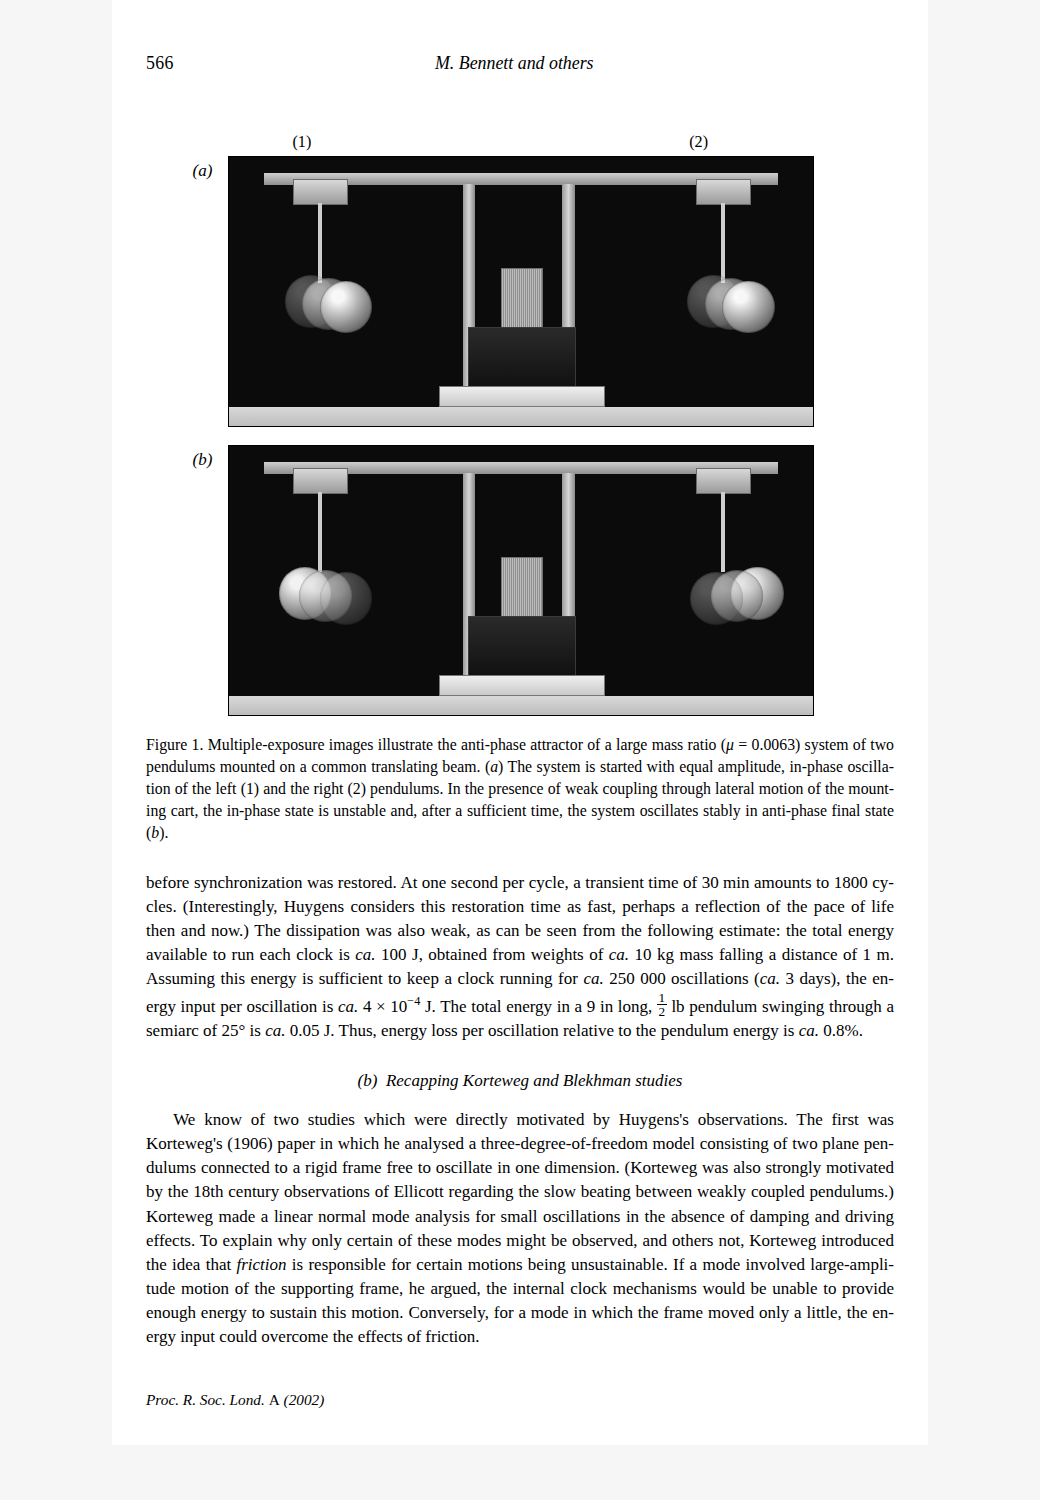566
M. Bennett and others
(1) (2)
(a)
(b)
Figure 1. Multiple-exposure images illustrate the anti-phase attractor of a large mass ratio (μ = 0.0063) system of two pendulums mounted on a common translating beam. (a) The system is started with equal amplitude, in-phase oscillation of the left (1) and the right (2) pendulums. In the presence of weak coupling through lateral motion of the mounting cart, the in-phase state is unstable and, after a sufficient time, the system oscillates stably in anti-phase final state (b).
before synchronization was restored. At one second per cycle, a transient time of 30 min amounts to 1800 cycles. (Interestingly, Huygens considers this restoration time as fast, perhaps a reflection of the pace of life then and now.) The dissipation was also weak, as can be seen from the following estimate: the total energy available to run each clock is ca. 100 J, obtained from weights of ca. 10 kg mass falling a distance of 1 m. Assuming this energy is sufficient to keep a clock running for ca. 250 000 oscillations (ca. 3 days), the energy input per oscillation is ca. 4 × 10−4 J. The total energy in a 9 in long, 12 lb pendulum swinging through a semiarc of 25° is ca. 0.05 J. Thus, energy loss per oscillation relative to the pendulum energy is ca. 0.8%.
(b) Recapping Korteweg and Blekhman studies
We know of two studies which were directly motivated by Huygens's observations. The first was Korteweg's (1906) paper in which he analysed a three-degree-of-freedom model consisting of two plane pendulums connected to a rigid frame free to oscillate in one dimension. (Korteweg was also strongly motivated by the 18th century observations of Ellicott regarding the slow beating between weakly coupled pendulums.) Korteweg made a linear normal mode analysis for small oscillations in the absence of damping and driving effects. To explain why only certain of these modes might be observed, and others not, Korteweg introduced the idea that friction is responsible for certain motions being unsustainable. If a mode involved large-amplitude motion of the supporting frame, he argued, the internal clock mechanisms would be unable to provide enough energy to sustain this motion. Conversely, for a mode in which the frame moved only a little, the energy input could overcome the effects of friction.
Proc. R. Soc. Lond. A (2002)